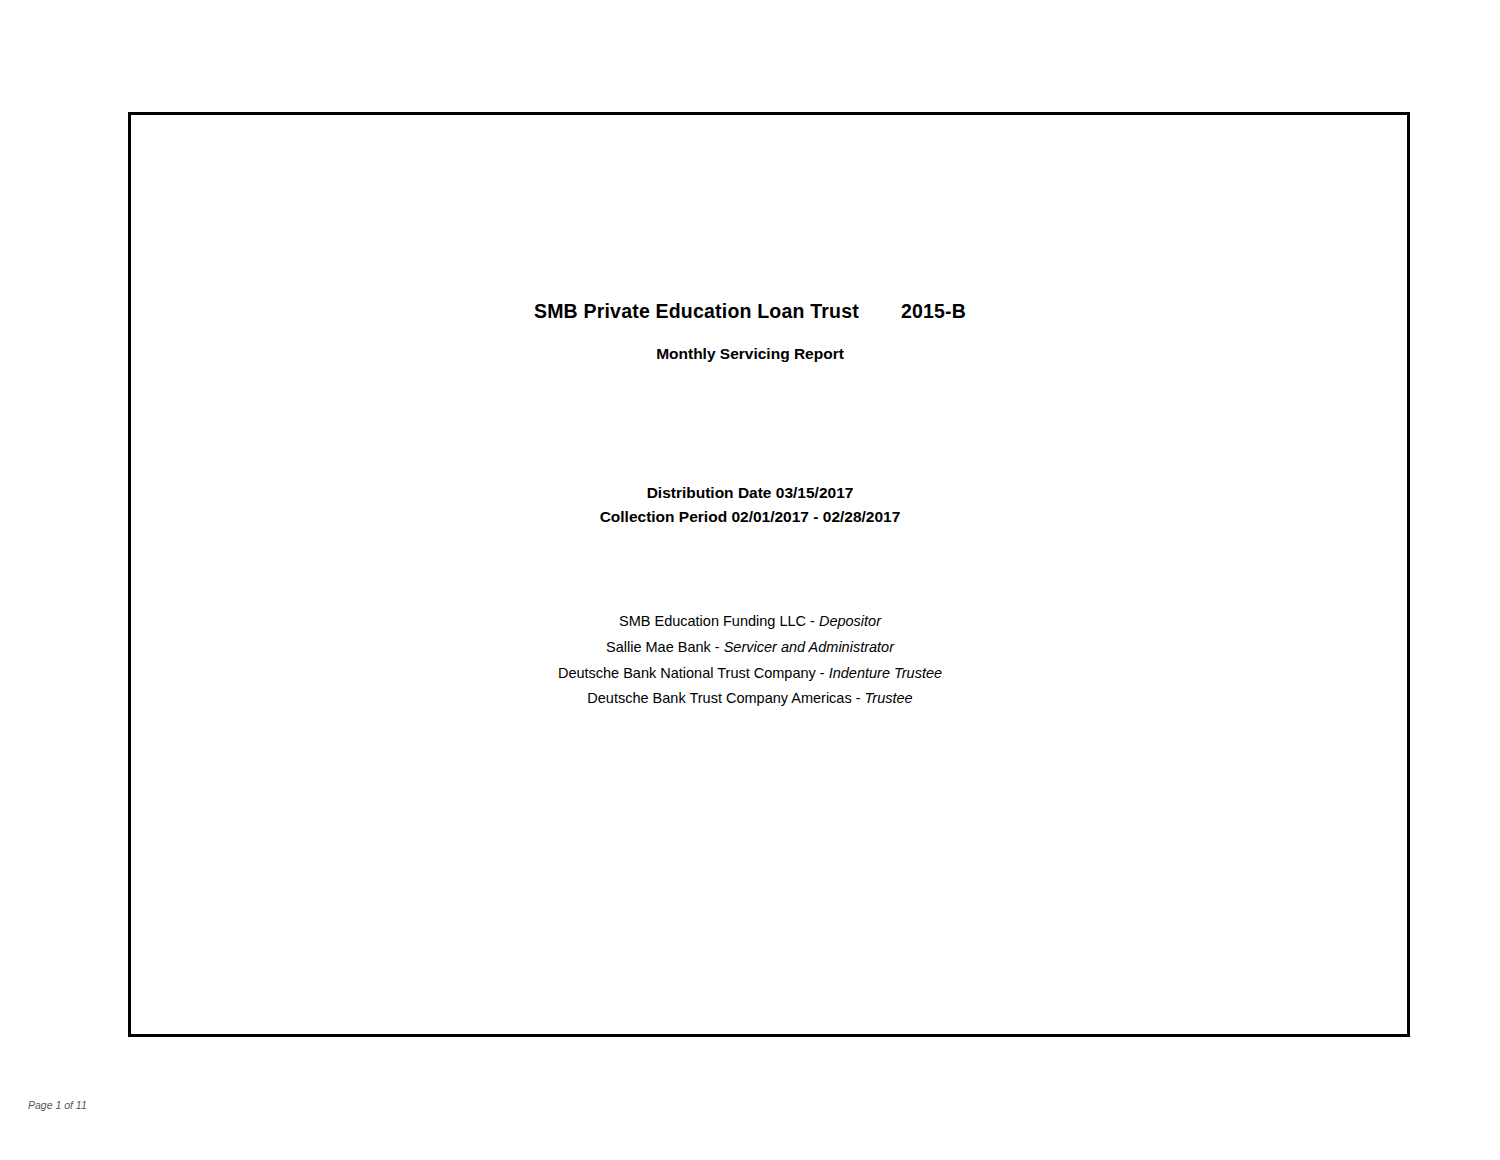SMB Private Education Loan Trust2015-B
Monthly Servicing Report
Distribution Date 03/15/2017
Collection Period 02/01/2017 - 02/28/2017
SMB Education Funding LLC - Depositor
Sallie Mae Bank - Servicer and Administrator
Deutsche Bank National Trust Company - Indenture Trustee
Deutsche Bank Trust Company Americas - Trustee
Page 1 of 11